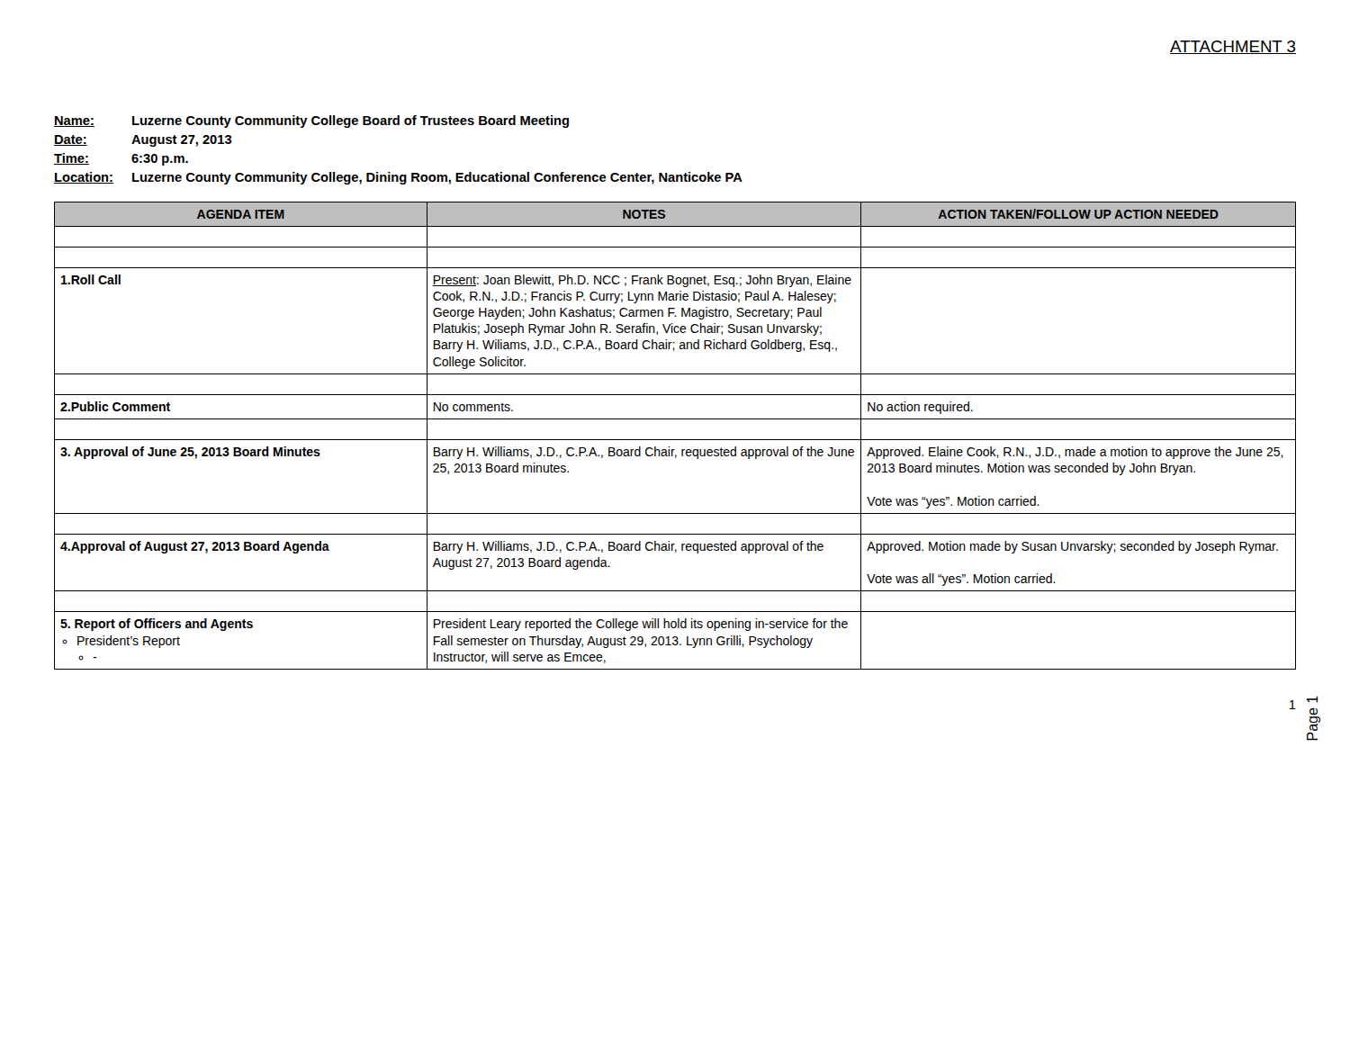ATTACHMENT 3
| Name: | Luzerne County Community College Board of Trustees Board Meeting |
| Date: | August 27, 2013 |
| Time: | 6:30 p.m. |
| Location: | Luzerne County Community College, Dining Room, Educational Conference Center, Nanticoke PA |
| AGENDA ITEM | NOTES | ACTION TAKEN/FOLLOW UP ACTION NEEDED |
| --- | --- | --- |
| 1.Roll Call | Present : Joan Blewitt, Ph.D. NCC ; Frank Bognet, Esq.; John Bryan, Elaine Cook, R.N., J.D.; Francis P. Curry; Lynn Marie Distasio; Paul A. Halesey; George Hayden; John Kashatus; Carmen F. Magistro, Secretary; Paul Platukis; Joseph Rymar John R. Serafin, Vice Chair; Susan Unvarsky; Barry H. Wiliams, J.D., C.P.A., Board Chair; and Richard Goldberg, Esq., College Solicitor. | |
| 2.Public Comment | No comments. | No action required. |
| 3. Approval of June 25, 2013 Board Minutes | Barry H. Williams, J.D., C.P.A., Board Chair, requested approval of the June 25, 2013 Board minutes. | Approved. Elaine Cook, R.N., J.D., made a motion to approve the June 25, 2013 Board minutes. Motion was seconded by John Bryan. Vote was “yes”. Motion carried. |
| 4.Approval of August 27, 2013 Board Agenda | Barry H. Williams, J.D., C.P.A., Board Chair, requested approval of the August 27, 2013 Board agenda. | Approved. Motion made by Susan Unvarsky; seconded by Joseph Rymar. Vote was all “yes”. Motion carried. |
| 5. Report of Officers and Agents President’s Report | President Leary reported the College will hold its opening in-service for the Fall semester on Thursday, August 29, 2013. Lynn Grilli, Psychology Instructor, will serve as Emcee, | |
Page 1
1